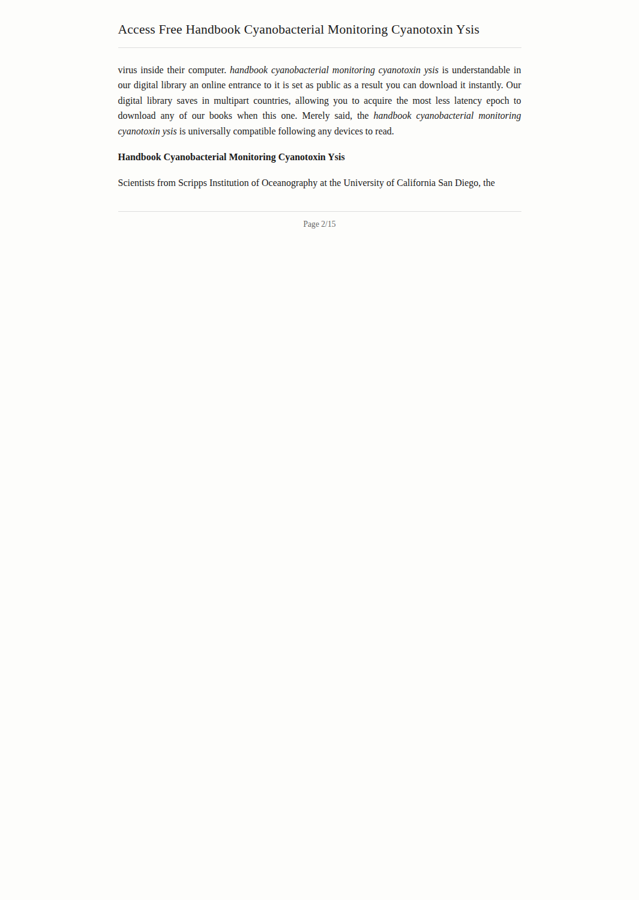Access Free Handbook Cyanobacterial Monitoring Cyanotoxin Ysis
virus inside their computer. handbook cyanobacterial monitoring cyanotoxin ysis is understandable in our digital library an online entrance to it is set as public as a result you can download it instantly. Our digital library saves in multipart countries, allowing you to acquire the most less latency epoch to download any of our books when this one. Merely said, the handbook cyanobacterial monitoring cyanotoxin ysis is universally compatible following any devices to read.
Handbook Cyanobacterial Monitoring Cyanotoxin Ysis
Scientists from Scripps Institution of Oceanography at the University of California San Diego, the
Page 2/15